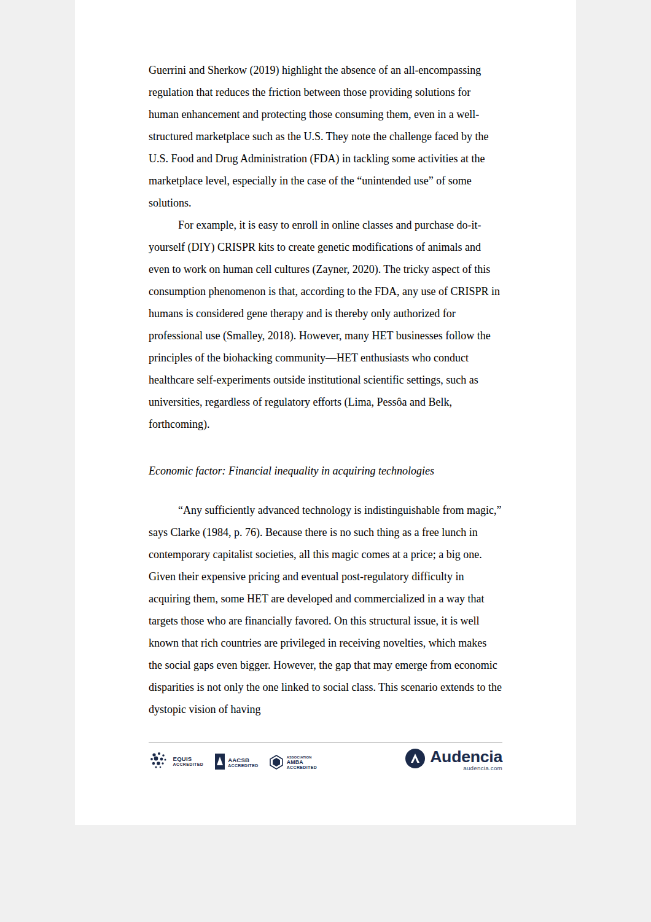Guerrini and Sherkow (2019) highlight the absence of an all-encompassing regulation that reduces the friction between those providing solutions for human enhancement and protecting those consuming them, even in a well-structured marketplace such as the U.S. They note the challenge faced by the U.S. Food and Drug Administration (FDA) in tackling some activities at the marketplace level, especially in the case of the “unintended use” of some solutions.
For example, it is easy to enroll in online classes and purchase do-it-yourself (DIY) CRISPR kits to create genetic modifications of animals and even to work on human cell cultures (Zayner, 2020). The tricky aspect of this consumption phenomenon is that, according to the FDA, any use of CRISPR in humans is considered gene therapy and is thereby only authorized for professional use (Smalley, 2018). However, many HET businesses follow the principles of the biohacking community—HET enthusiasts who conduct healthcare self-experiments outside institutional scientific settings, such as universities, regardless of regulatory efforts (Lima, Pessôa and Belk, forthcoming).
Economic factor: Financial inequality in acquiring technologies
“Any sufficiently advanced technology is indistinguishable from magic,” says Clarke (1984, p. 76). Because there is no such thing as a free lunch in contemporary capitalist societies, all this magic comes at a price; a big one. Given their expensive pricing and eventual post-regulatory difficulty in acquiring them, some HET are developed and commercialized in a way that targets those who are financially favored. On this structural issue, it is well known that rich countries are privileged in receiving novelties, which makes the social gaps even bigger. However, the gap that may emerge from economic disparities is not only the one linked to social class. This scenario extends to the dystopic vision of having
EQUIS ACCREDITED
AACSB ACCREDITED
ASSOCIATION AMBA ACCREDITED
Audencia audencia.com